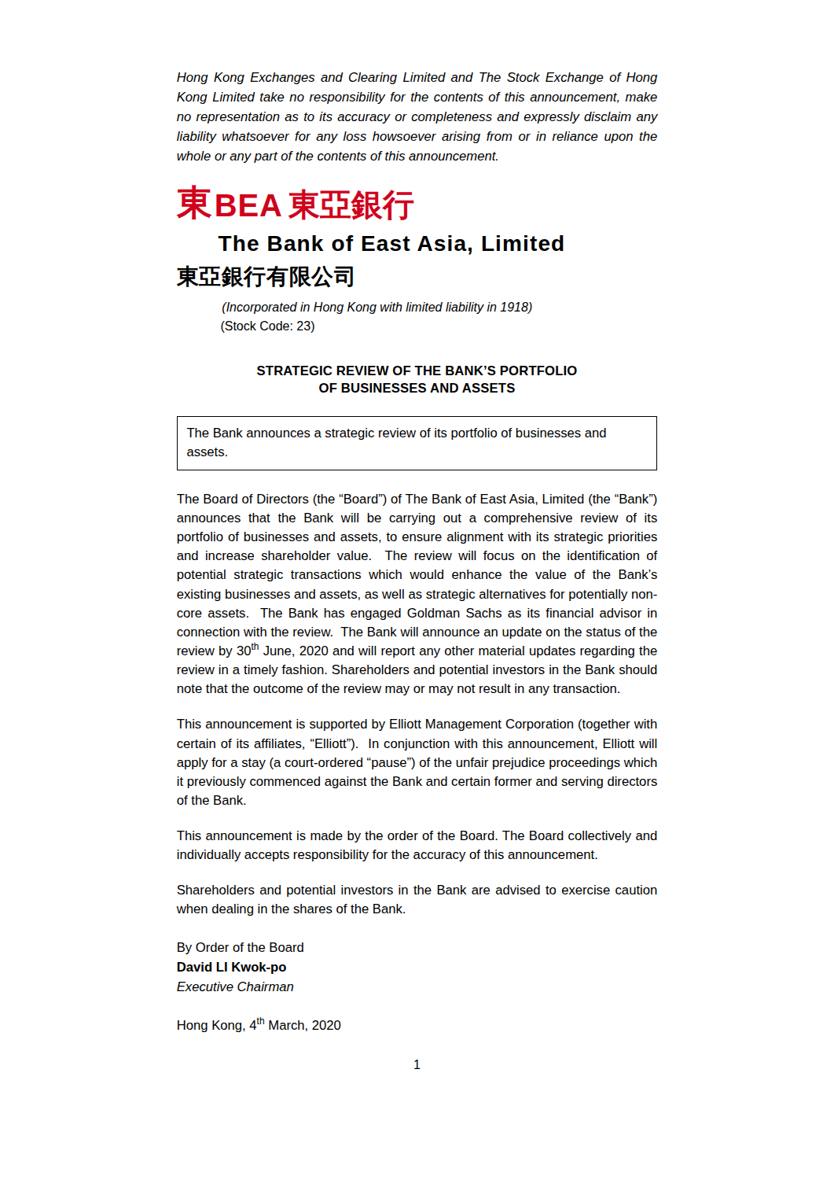Hong Kong Exchanges and Clearing Limited and The Stock Exchange of Hong Kong Limited take no responsibility for the contents of this announcement, make no representation as to its accuracy or completeness and expressly disclaim any liability whatsoever for any loss howsoever arising from or in reliance upon the whole or any part of the contents of this announcement.
東 BEA 東亞銀行
The Bank of East Asia, Limited
東亞銀行有限公司
(Incorporated in Hong Kong with limited liability in 1918)
(Stock Code: 23)
STRATEGIC REVIEW OF THE BANK’S PORTFOLIO
OF BUSINESSES AND ASSETS
The Bank announces a strategic review of its portfolio of businesses and assets.
The Board of Directors (the “Board”) of The Bank of East Asia, Limited (the “Bank”) announces that the Bank will be carrying out a comprehensive review of its portfolio of businesses and assets, to ensure alignment with its strategic priorities and increase shareholder value. The review will focus on the identification of potential strategic transactions which would enhance the value of the Bank’s existing businesses and assets, as well as strategic alternatives for potentially non-core assets. The Bank has engaged Goldman Sachs as its financial advisor in connection with the review. The Bank will announce an update on the status of the review by 30th June, 2020 and will report any other material updates regarding the review in a timely fashion. Shareholders and potential investors in the Bank should note that the outcome of the review may or may not result in any transaction.
This announcement is supported by Elliott Management Corporation (together with certain of its affiliates, “Elliott”). In conjunction with this announcement, Elliott will apply for a stay (a court-ordered “pause”) of the unfair prejudice proceedings which it previously commenced against the Bank and certain former and serving directors of the Bank.
This announcement is made by the order of the Board. The Board collectively and individually accepts responsibility for the accuracy of this announcement.
Shareholders and potential investors in the Bank are advised to exercise caution when dealing in the shares of the Bank.
By Order of the Board
David LI Kwok-po
Executive Chairman
Hong Kong, 4th March, 2020
1